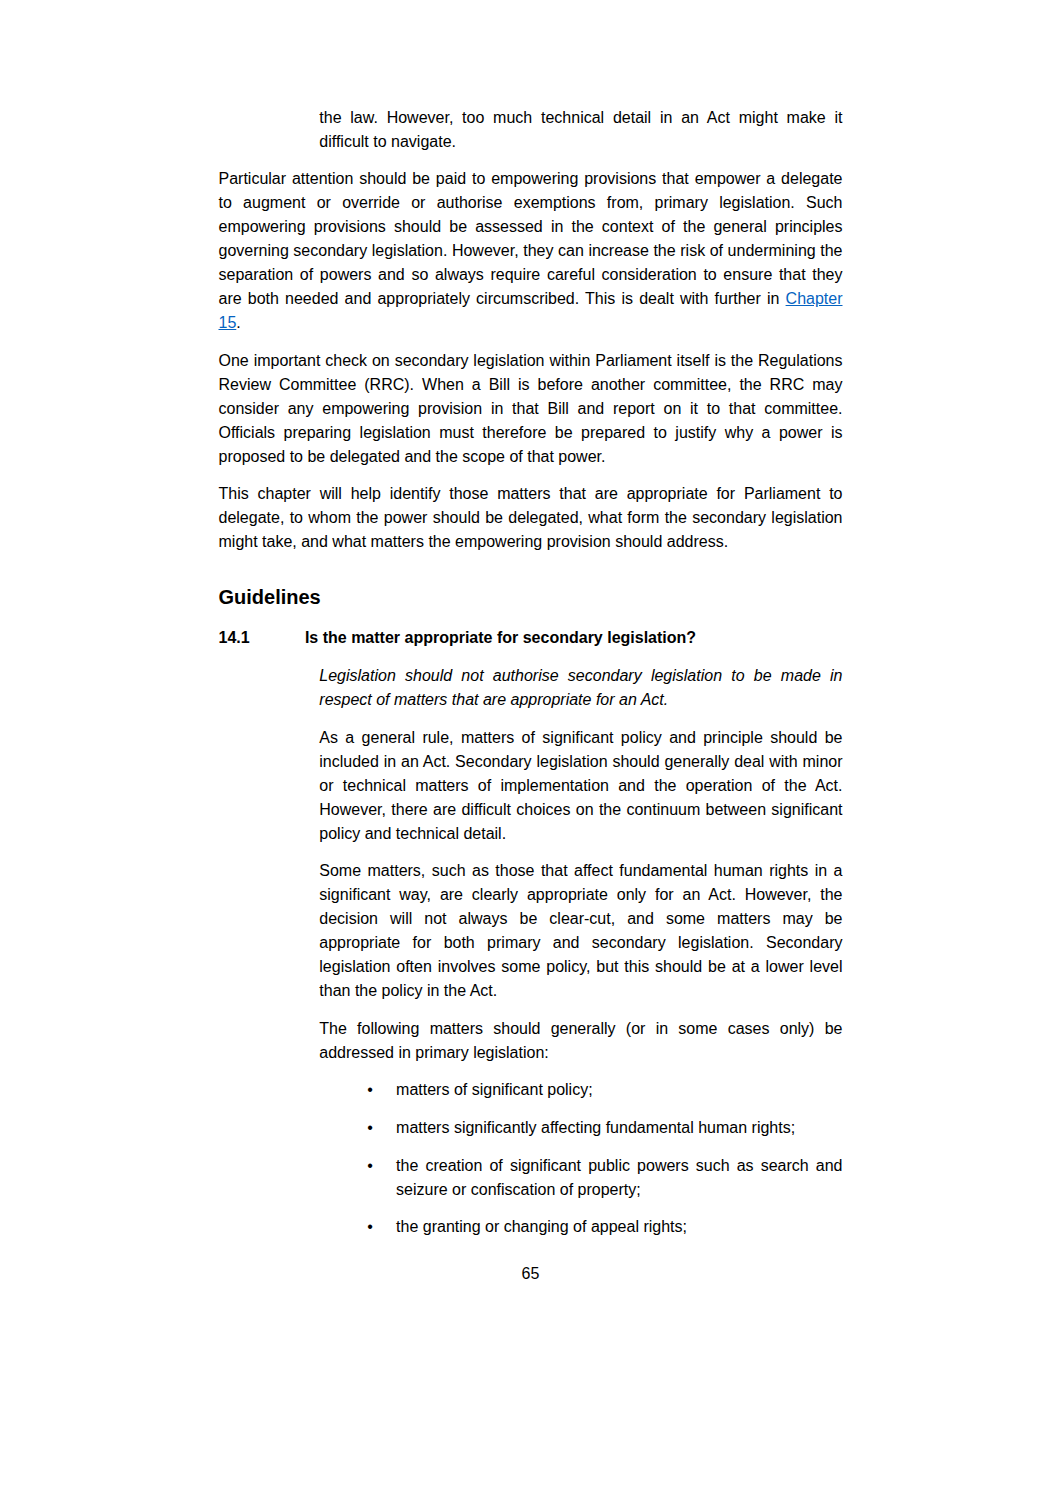the law. However, too much technical detail in an Act might make it difficult to navigate.
Particular attention should be paid to empowering provisions that empower a delegate to augment or override or authorise exemptions from, primary legislation. Such empowering provisions should be assessed in the context of the general principles governing secondary legislation. However, they can increase the risk of undermining the separation of powers and so always require careful consideration to ensure that they are both needed and appropriately circumscribed. This is dealt with further in Chapter 15.
One important check on secondary legislation within Parliament itself is the Regulations Review Committee (RRC). When a Bill is before another committee, the RRC may consider any empowering provision in that Bill and report on it to that committee. Officials preparing legislation must therefore be prepared to justify why a power is proposed to be delegated and the scope of that power.
This chapter will help identify those matters that are appropriate for Parliament to delegate, to whom the power should be delegated, what form the secondary legislation might take, and what matters the empowering provision should address.
Guidelines
14.1 Is the matter appropriate for secondary legislation?
Legislation should not authorise secondary legislation to be made in respect of matters that are appropriate for an Act.
As a general rule, matters of significant policy and principle should be included in an Act. Secondary legislation should generally deal with minor or technical matters of implementation and the operation of the Act. However, there are difficult choices on the continuum between significant policy and technical detail.
Some matters, such as those that affect fundamental human rights in a significant way, are clearly appropriate only for an Act. However, the decision will not always be clear-cut, and some matters may be appropriate for both primary and secondary legislation. Secondary legislation often involves some policy, but this should be at a lower level than the policy in the Act.
The following matters should generally (or in some cases only) be addressed in primary legislation:
matters of significant policy;
matters significantly affecting fundamental human rights;
the creation of significant public powers such as search and seizure or confiscation of property;
the granting or changing of appeal rights;
65